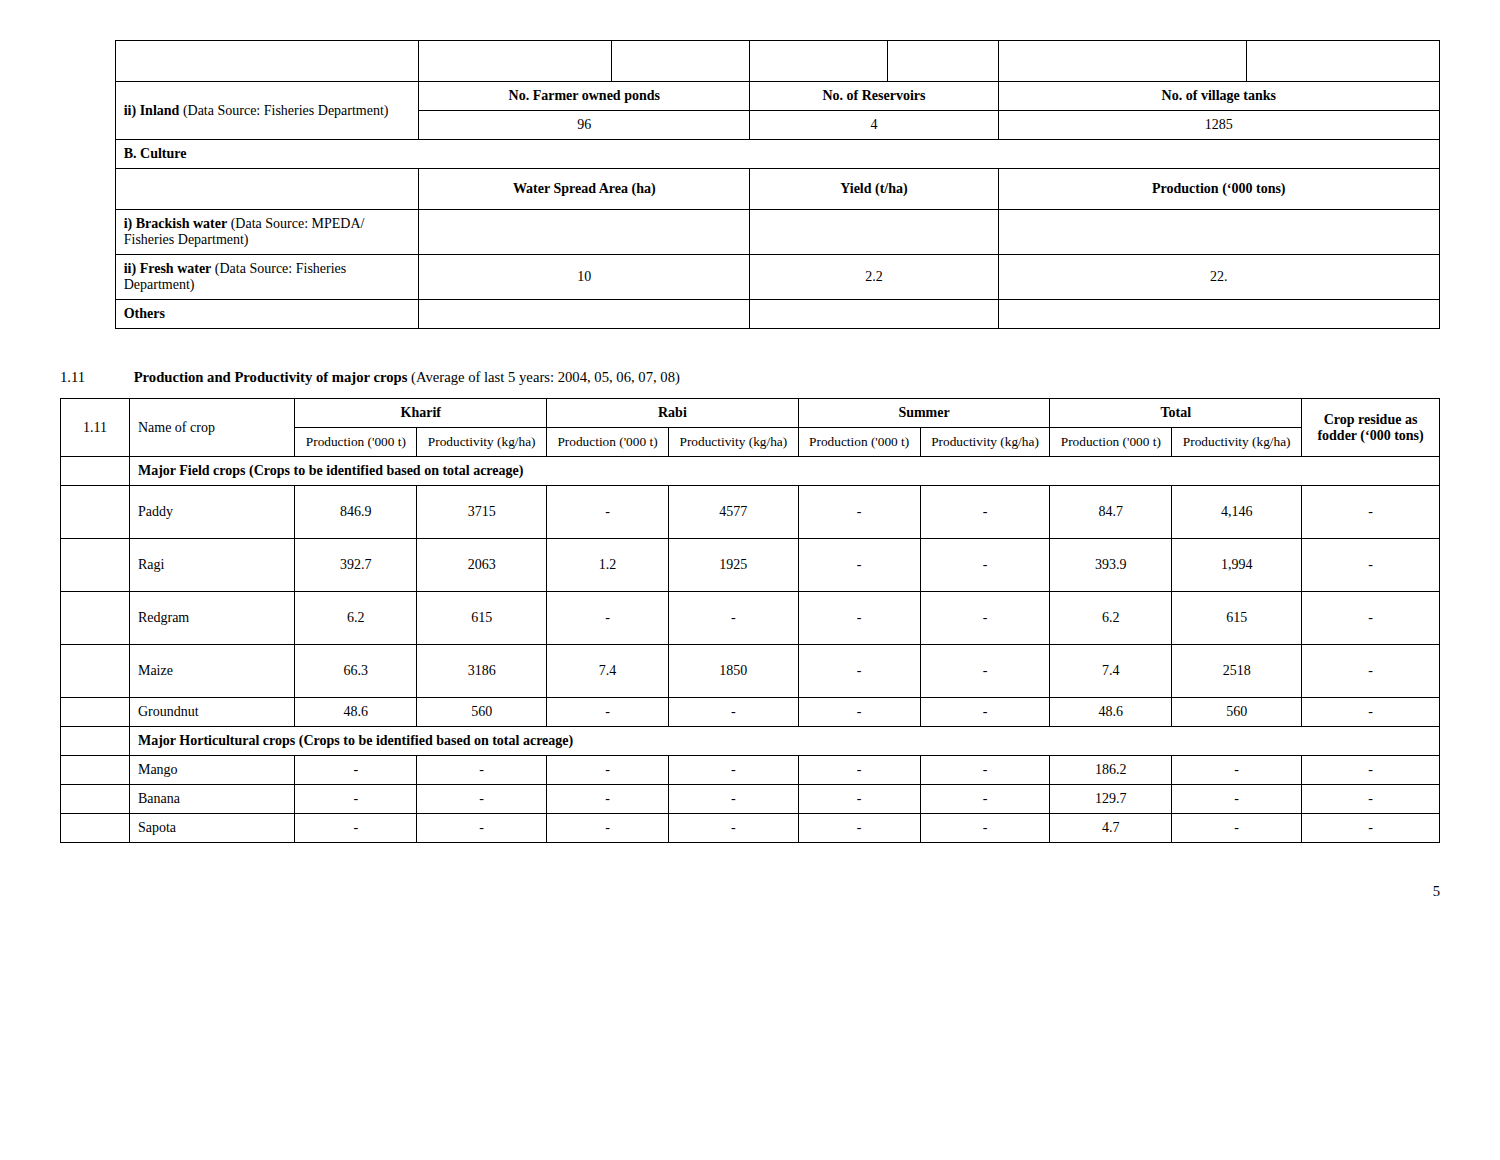| | ii) Inland (Data Source: Fisheries Department) | No. Farmer owned ponds | No. of Reservoirs | No. of village tanks |
| | 96 | 4 | 1285 |
| | B. Culture |
| | | Water Spread Area (ha) | Yield (t/ha) | Production (‘000 tons) |
| | i) Brackish water (Data Source: MPEDA/ Fisheries Department) | | | |
| | ii) Fresh water (Data Source: Fisheries Department) | 10 | 2.2 | 22. |
| | Others | | | |
1.11 Production and Productivity of major crops (Average of last 5 years: 2004, 05, 06, 07, 08)
| 1.11 | Name of crop | Kharif | Rabi | Summer | Total | Crop residue as fodder (‘000 tons) |
| Production ('000 t) | Productivity (kg/ha) | Production ('000 t) | Productivity (kg/ha) | Production ('000 t) | Productivity (kg/ha) | Production ('000 t) | Productivity (kg/ha) |
| | Major Field crops (Crops to be identified based on total acreage) |
| | Paddy | 846.9 | 3715 | - | 4577 | - | - | 84.7 | 4,146 | - |
| | Ragi | 392.7 | 2063 | 1.2 | 1925 | - | - | 393.9 | 1,994 | - |
| | Redgram | 6.2 | 615 | - | - | - | - | 6.2 | 615 | - |
| | Maize | 66.3 | 3186 | 7.4 | 1850 | - | - | 7.4 | 2518 | - |
| | Groundnut | 48.6 | 560 | - | - | - | - | 48.6 | 560 | - |
| | Major Horticultural crops (Crops to be identified based on total acreage) |
| | Mango | - | - | - | - | - | - | 186.2 | - | - |
| | Banana | - | - | - | - | - | - | 129.7 | - | - |
| | Sapota | - | - | - | - | - | - | 4.7 | - | - |
5